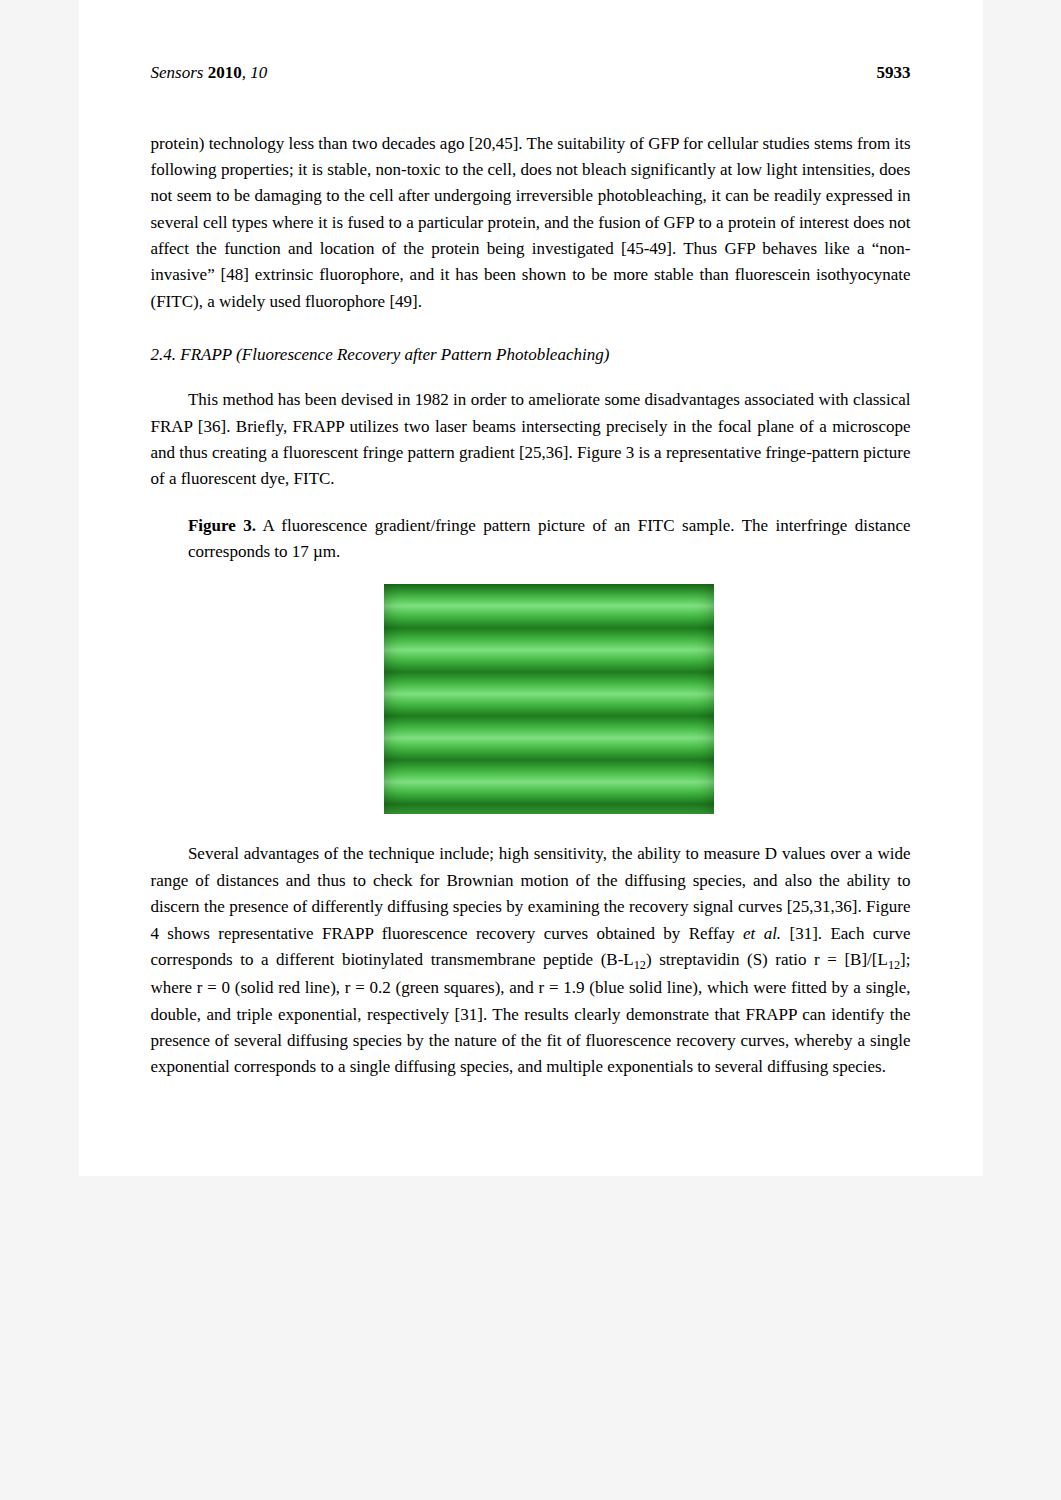Sensors 2010, 10
5933
protein) technology less than two decades ago [20,45]. The suitability of GFP for cellular studies stems from its following properties; it is stable, non-toxic to the cell, does not bleach significantly at low light intensities, does not seem to be damaging to the cell after undergoing irreversible photobleaching, it can be readily expressed in several cell types where it is fused to a particular protein, and the fusion of GFP to a protein of interest does not affect the function and location of the protein being investigated [45-49]. Thus GFP behaves like a “non-invasive” [48] extrinsic fluorophore, and it has been shown to be more stable than fluorescein isothyocynate (FITC), a widely used fluorophore [49].
2.4. FRAPP (Fluorescence Recovery after Pattern Photobleaching)
This method has been devised in 1982 in order to ameliorate some disadvantages associated with classical FRAP [36]. Briefly, FRAPP utilizes two laser beams intersecting precisely in the focal plane of a microscope and thus creating a fluorescent fringe pattern gradient [25,36]. Figure 3 is a representative fringe-pattern picture of a fluorescent dye, FITC.
Figure 3. A fluorescence gradient/fringe pattern picture of an FITC sample. The interfringe distance corresponds to 17 µm.
Several advantages of the technique include; high sensitivity, the ability to measure D values over a wide range of distances and thus to check for Brownian motion of the diffusing species, and also the ability to discern the presence of differently diffusing species by examining the recovery signal curves [25,31,36]. Figure 4 shows representative FRAPP fluorescence recovery curves obtained by Reffay et al. [31]. Each curve corresponds to a different biotinylated transmembrane peptide (B-L12) streptavidin (S) ratio r = [B]/[L12]; where r = 0 (solid red line), r = 0.2 (green squares), and r = 1.9 (blue solid line), which were fitted by a single, double, and triple exponential, respectively [31]. The results clearly demonstrate that FRAPP can identify the presence of several diffusing species by the nature of the fit of fluorescence recovery curves, whereby a single exponential corresponds to a single diffusing species, and multiple exponentials to several diffusing species.